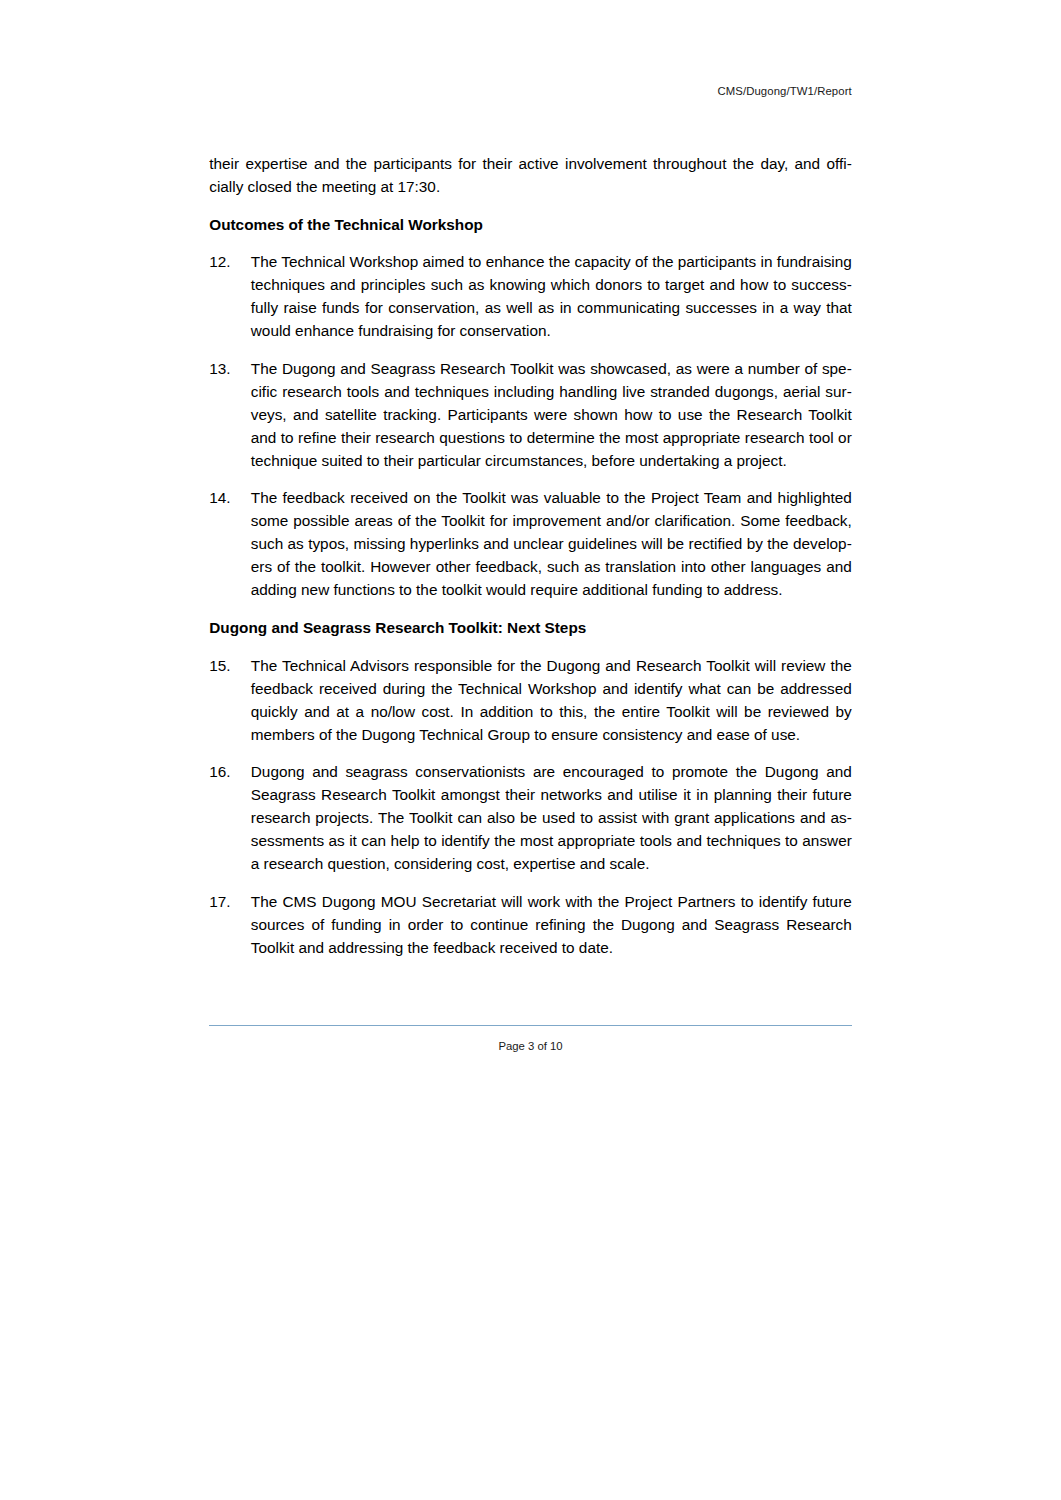CMS/Dugong/TW1/Report
their expertise and the participants for their active involvement throughout the day, and officially closed the meeting at 17:30.
Outcomes of the Technical Workshop
12.
The Technical Workshop aimed to enhance the capacity of the participants in fundraising techniques and principles such as knowing which donors to target and how to successfully raise funds for conservation, as well as in communicating successes in a way that would enhance fundraising for conservation.
13.
The Dugong and Seagrass Research Toolkit was showcased, as were a number of specific research tools and techniques including handling live stranded dugongs, aerial surveys, and satellite tracking. Participants were shown how to use the Research Toolkit and to refine their research questions to determine the most appropriate research tool or technique suited to their particular circumstances, before undertaking a project.
14.
The feedback received on the Toolkit was valuable to the Project Team and highlighted some possible areas of the Toolkit for improvement and/or clarification. Some feedback, such as typos, missing hyperlinks and unclear guidelines will be rectified by the developers of the toolkit. However other feedback, such as translation into other languages and adding new functions to the toolkit would require additional funding to address.
Dugong and Seagrass Research Toolkit: Next Steps
15.
The Technical Advisors responsible for the Dugong and Research Toolkit will review the feedback received during the Technical Workshop and identify what can be addressed quickly and at a no/low cost. In addition to this, the entire Toolkit will be reviewed by members of the Dugong Technical Group to ensure consistency and ease of use.
16.
Dugong and seagrass conservationists are encouraged to promote the Dugong and Seagrass Research Toolkit amongst their networks and utilise it in planning their future research projects. The Toolkit can also be used to assist with grant applications and assessments as it can help to identify the most appropriate tools and techniques to answer a research question, considering cost, expertise and scale.
17.
The CMS Dugong MOU Secretariat will work with the Project Partners to identify future sources of funding in order to continue refining the Dugong and Seagrass Research Toolkit and addressing the feedback received to date.
Page 3 of 10